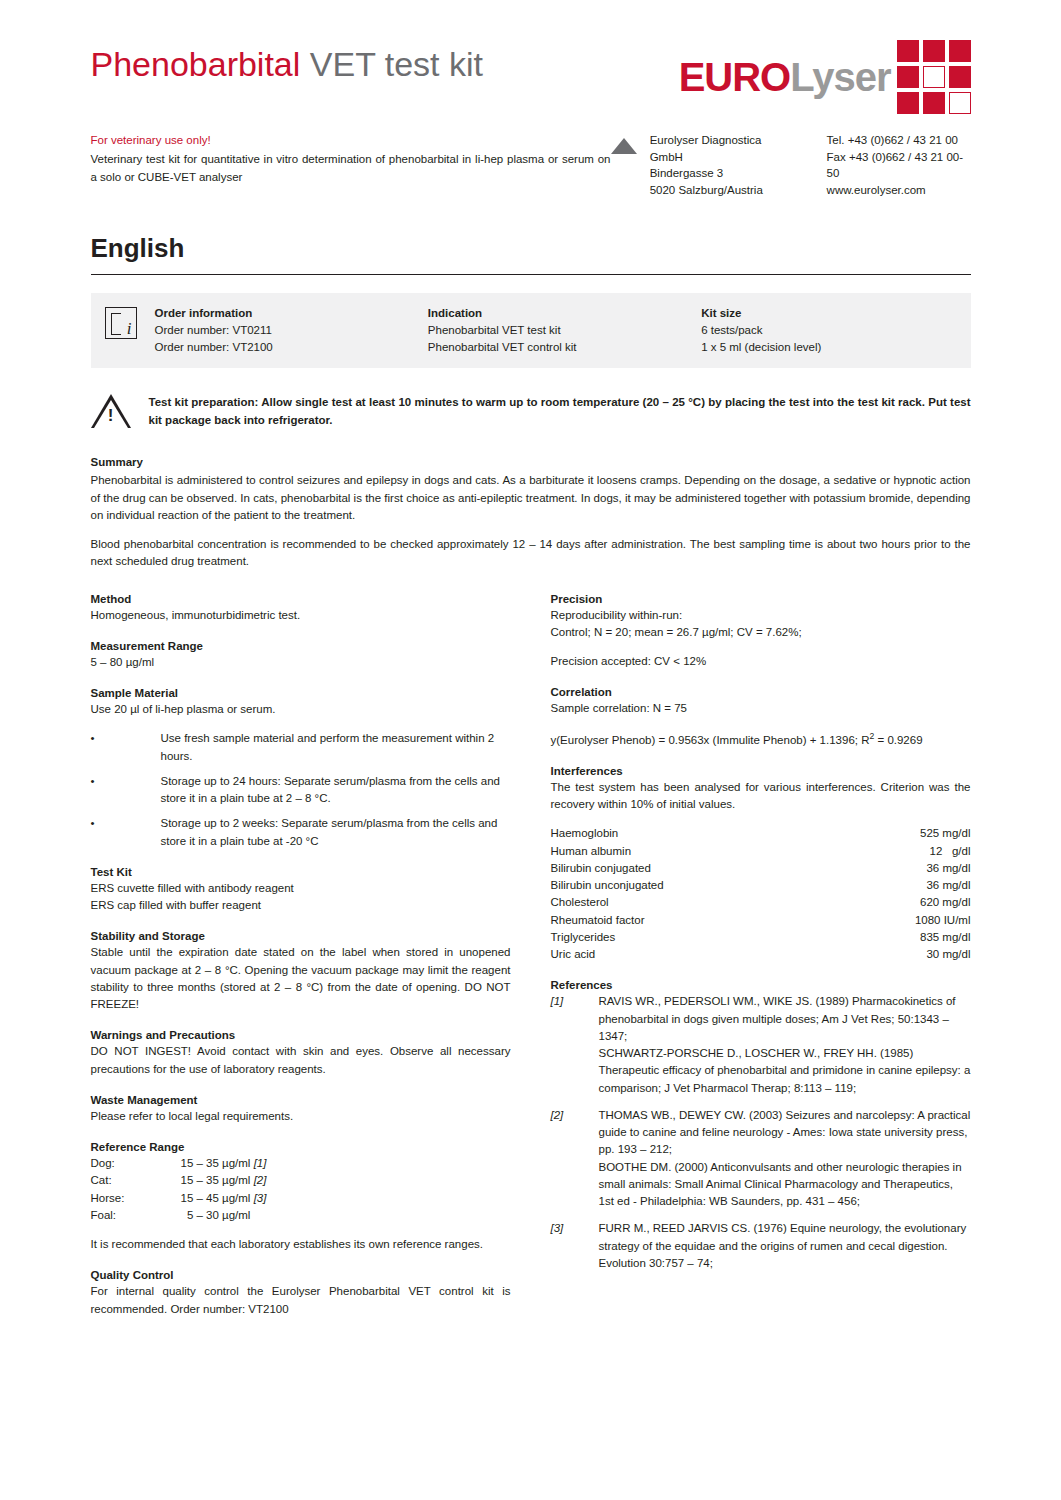Phenobarbital VET test kit
EURO Lyser
For veterinary use only!
Veterinary test kit for quantitative in vitro determination of phenobarbital in li-hep plasma or serum on a solo or CUBE-VET analyser
Eurolyser Diagnostica GmbH
Bindergasse 3
5020 Salzburg/Austria
Tel. +43 (0)662 / 43 21 00
Fax +43 (0)662 / 43 21 00-50
www.eurolyser.com
English
Order information Order number: VT0211
Order number: VT2100
Indication Phenobarbital VET test kit
Phenobarbital VET control kit
Kit size 6 tests/pack
1 x 5 ml (decision level)
!
Test kit preparation: Allow single test at least 10 minutes to warm up to room temperature (20 – 25 °C) by placing the test into the test kit rack. Put test kit package back into refrigerator.
Summary
Phenobarbital is administered to control seizures and epilepsy in dogs and cats. As a barbiturate it loosens cramps. Depending on the dosage, a sedative or hypnotic action of the drug can be observed. In cats, phenobarbital is the first choice as anti-epileptic treatment. In dogs, it may be administered together with potassium bromide, depending on individual reaction of the patient to the treatment.
Blood phenobarbital concentration is recommended to be checked approximately 12 – 14 days after administration. The best sampling time is about two hours prior to the next scheduled drug treatment.
Method
Homogeneous, immunoturbidimetric test.
Measurement Range
5 – 80 µg/ml
Sample Material
Use 20 µl of li-hep plasma or serum.
Use fresh sample material and perform the measurement within 2 hours.
Storage up to 24 hours: Separate serum/plasma from the cells and store it in a plain tube at 2 – 8 °C.
Storage up to 2 weeks: Separate serum/plasma from the cells and store it in a plain tube at -20 °C
Test Kit
ERS cuvette filled with antibody reagent
ERS cap filled with buffer reagent
Stability and Storage
Stable until the expiration date stated on the label when stored in unopened vacuum package at 2 – 8 °C. Opening the vacuum package may limit the reagent stability to three months (stored at 2 – 8 °C) from the date of opening. DO NOT FREEZE!
Warnings and Precautions
DO NOT INGEST! Avoid contact with skin and eyes. Observe all necessary precautions for the use of laboratory reagents.
Waste Management
Please refer to local legal requirements.
Reference Range
| Dog: | 15 – 35 µg/ml [1] |
| Cat: | 15 – 35 µg/ml [2] |
| Horse: | 15 – 45 µg/ml [3] |
| Foal: | 5 – 30 µg/ml |
It is recommended that each laboratory establishes its own reference ranges.
Quality Control
For internal quality control the Eurolyser Phenobarbital VET control kit is recommended. Order number: VT2100
Precision
Reproducibility within-run:
Control; N = 20; mean = 26.7 µg/ml; CV = 7.62%;
Precision accepted: CV < 12%
Correlation
Sample correlation: N = 75
y(Eurolyser Phenob) = 0.9563x (Immulite Phenob) + 1.1396; R2 = 0.9269
Interferences
The test system has been analysed for various interferences. Criterion was the recovery within 10% of initial values.
| Haemoglobin | 525 mg/dl |
| Human albumin | 12 g/dl |
| Bilirubin conjugated | 36 mg/dl |
| Bilirubin unconjugated | 36 mg/dl |
| Cholesterol | 620 mg/dl |
| Rheumatoid factor | 1080 IU/ml |
| Triglycerides | 835 mg/dl |
| Uric acid | 30 mg/dl |
References
[1]
RAVIS WR., PEDERSOLI WM., WIKE JS. (1989) Pharmacokinetics of phenobarbital in dogs given multiple doses; Am J Vet Res; 50:1343 – 1347;
SCHWARTZ-PORSCHE D., LOSCHER W., FREY HH. (1985) Therapeutic efficacy of phenobarbital and primidone in canine epilepsy: a comparison; J Vet Pharmacol Therap; 8:113 – 119;
[2]
THOMAS WB., DEWEY CW. (2003) Seizures and narcolepsy: A practical guide to canine and feline neurology - Ames: Iowa state university press, pp. 193 – 212;
BOOTHE DM. (2000) Anticonvulsants and other neurologic therapies in small animals: Small Animal Clinical Pharmacology and Therapeutics, 1st ed - Philadelphia: WB Saunders, pp. 431 – 456;
[3]
FURR M., REED JARVIS CS. (1976) Equine neurology, the evolutionary strategy of the equidae and the origins of rumen and cecal digestion. Evolution 30:757 – 74;